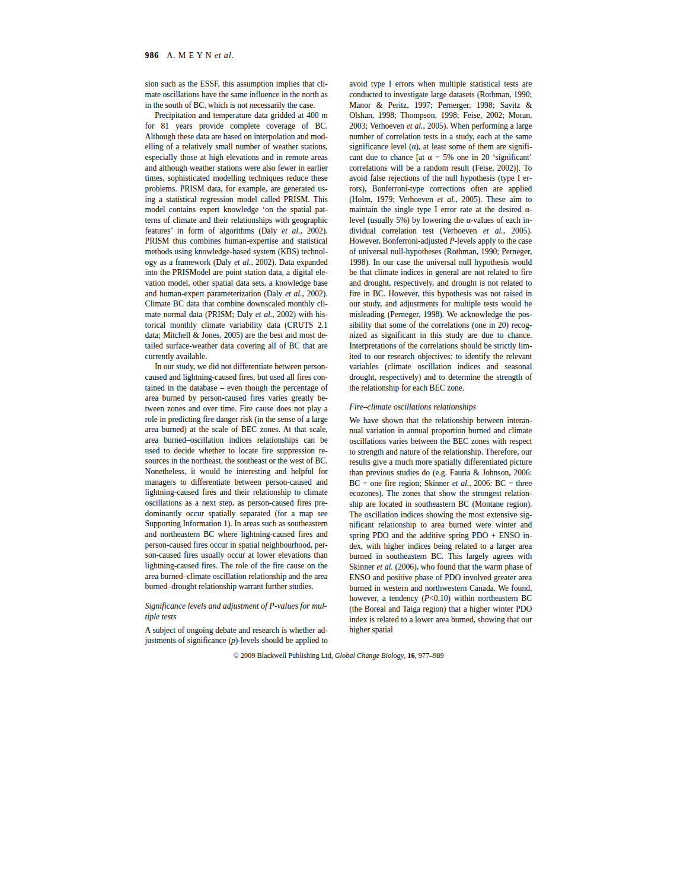986 A. M E Y N et al.
sion such as the ESSF, this assumption implies that climate oscillations have the same influence in the north as in the south of BC, which is not necessarily the case.
Precipitation and temperature data gridded at 400 m for 81 years provide complete coverage of BC. Although these data are based on interpolation and modelling of a relatively small number of weather stations, especially those at high elevations and in remote areas and although weather stations were also fewer in earlier times, sophisticated modelling techniques reduce these problems. PRISM data, for example, are generated using a statistical regression model called PRISM. This model contains expert knowledge ‘on the spatial patterns of climate and their relationships with geographic features’ in form of algorithms (Daly et al., 2002). PRISM thus combines human-expertise and statistical methods using knowledge-based system (KBS) technology as a framework (Daly et al., 2002). Data expanded into the PRISModel are point station data, a digital elevation model, other spatial data sets, a knowledge base and human-expert parameterization (Daly et al., 2002). Climate BC data that combine downscaled monthly climate normal data (PRISM; Daly et al., 2002) with historical monthly climate variability data (CRUTS 2.1 data; Mitchell & Jones, 2005) are the best and most detailed surface-weather data covering all of BC that are currently available.
In our study, we did not differentiate between person-caused and lightning-caused fires, but used all fires contained in the database – even though the percentage of area burned by person-caused fires varies greatly between zones and over time. Fire cause does not play a role in predicting fire danger risk (in the sense of a large area burned) at the scale of BEC zones. At that scale, area burned–oscillation indices relationships can be used to decide whether to locate fire suppression resources in the northeast, the southeast or the west of BC. Nonetheless, it would be interesting and helpful for managers to differentiate between person-caused and lightning-caused fires and their relationship to climate oscillations as a next step, as person-caused fires predominantly occur spatially separated (for a map see Supporting Information 1). In areas such as southeastern and northeastern BC where lightning-caused fires and person-caused fires occur in spatial neighbourhood, person-caused fires usually occur at lower elevations than lightning-caused fires. The role of the fire cause on the area burned–climate oscillation relationship and the area burned–drought relationship warrant further studies.
Significance levels and adjustment of P-values for multiple tests
A subject of ongoing debate and research is whether adjustments of significance (p)-levels should be applied to avoid type I errors when multiple statistical tests are conducted to investigate large datasets (Rothman, 1990; Manor & Peritz, 1997; Pernerger, 1998; Savitz & Olshan, 1998; Thompson, 1998; Feise, 2002; Moran, 2003; Verhoeven et al., 2005). When performing a large number of correlation tests in a study, each at the same significance level (α), at least some of them are significant due to chance [at α = 5% one in 20 ‘significant’ correlations will be a random result (Feise, 2002)]. To avoid false rejections of the null hypothesis (type I errors), Bonferroni-type corrections often are applied (Holm, 1979; Verhoeven et al., 2005). These aim to maintain the single type I error rate at the desired α-level (usually 5%) by lowering the α-values of each individual correlation test (Verhoeven et al., 2005). However, Bonferroni-adjusted P-levels apply to the case of universal null-hypotheses (Rothman, 1990; Perneger, 1998). In our case the universal null hypothesis would be that climate indices in general are not related to fire and drought, respectively, and drought is not related to fire in BC. However, this hypothesis was not raised in our study, and adjustments for multiple tests would be misleading (Perneger, 1998). We acknowledge the possibility that some of the correlations (one in 20) recognized as significant in this study are due to chance. Interpretations of the correlations should be strictly limited to our research objectives: to identify the relevant variables (climate oscillation indices and seasonal drought, respectively) and to determine the strength of the relationship for each BEC zone.
Fire–climate oscillations relationships
We have shown that the relationship between interannual variation in annual proportion burned and climate oscillations varies between the BEC zones with respect to strength and nature of the relationship. Therefore, our results give a much more spatially differentiated picture than previous studies do (e.g. Fauria & Johnson, 2006: BC = one fire region; Skinner et al., 2006: BC = three ecozones). The zones that show the strongest relationship are located in southeastern BC (Montane region). The oscillation indices showing the most extensive significant relationship to area burned were winter and spring PDO and the additive spring PDO + ENSO index, with higher indices being related to a larger area burned in southeastern BC. This largely agrees with Skinner et al. (2006), who found that the warm phase of ENSO and positive phase of PDO involved greater area burned in western and northwestern Canada. We found, however, a tendency (P<0.10) within northeastern BC (the Boreal and Taiga region) that a higher winter PDO index is related to a lower area burned, showing that our higher spatial
© 2009 Blackwell Publishing Ltd, Global Change Biology, 16, 977–989